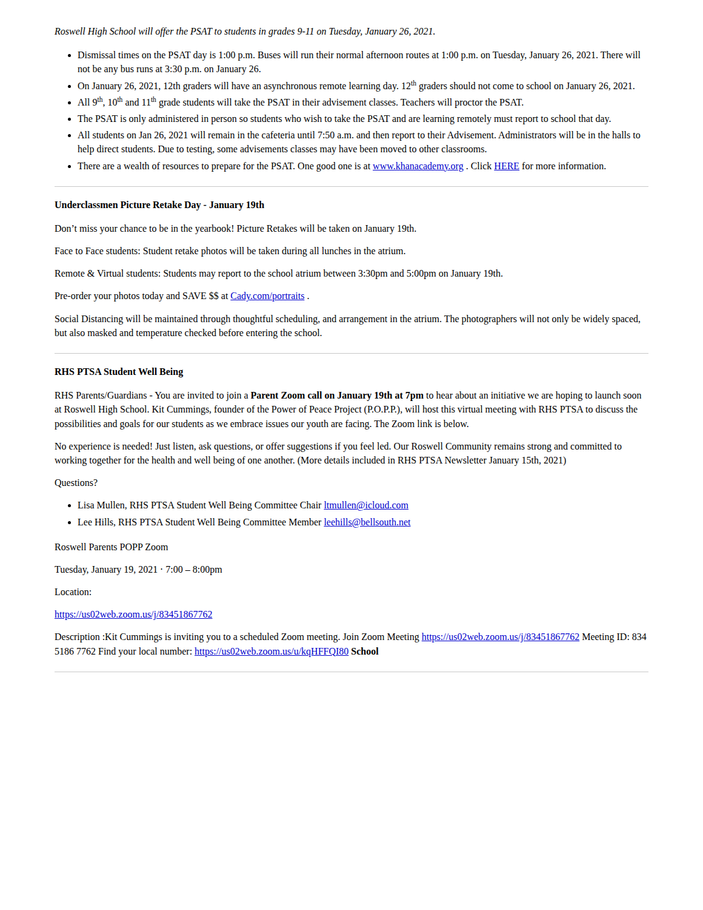Roswell High School will offer the PSAT to students in grades 9-11 on Tuesday, January 26, 2021.
Dismissal times on the PSAT day is 1:00 p.m. Buses will run their normal afternoon routes at 1:00 p.m. on Tuesday, January 26, 2021. There will not be any bus runs at 3:30 p.m. on January 26.
On January 26, 2021, 12th graders will have an asynchronous remote learning day. 12th graders should not come to school on January 26, 2021.
All 9th, 10th and 11th grade students will take the PSAT in their advisement classes. Teachers will proctor the PSAT.
The PSAT is only administered in person so students who wish to take the PSAT and are learning remotely must report to school that day.
All students on Jan 26, 2021 will remain in the cafeteria until 7:50 a.m. and then report to their Advisement. Administrators will be in the halls to help direct students. Due to testing, some advisements classes may have been moved to other classrooms.
There are a wealth of resources to prepare for the PSAT. One good one is at www.khanacademy.org . Click HERE for more information.
Underclassmen Picture Retake Day - January 19th
Don’t miss your chance to be in the yearbook! Picture Retakes will be taken on January 19th.
Face to Face students: Student retake photos will be taken during all lunches in the atrium.
Remote & Virtual students: Students may report to the school atrium between 3:30pm and 5:00pm on January 19th.
Pre-order your photos today and SAVE $$ at Cady.com/portraits .
Social Distancing will be maintained through thoughtful scheduling, and arrangement in the atrium. The photographers will not only be widely spaced, but also masked and temperature checked before entering the school.
RHS PTSA Student Well Being
RHS Parents/Guardians - You are invited to join a Parent Zoom call on January 19th at 7pm to hear about an initiative we are hoping to launch soon at Roswell High School. Kit Cummings, founder of the Power of Peace Project (P.O.P.P.), will host this virtual meeting with RHS PTSA to discuss the possibilities and goals for our students as we embrace issues our youth are facing. The Zoom link is below.
No experience is needed! Just listen, ask questions, or offer suggestions if you feel led. Our Roswell Community remains strong and committed to working together for the health and well being of one another. (More details included in RHS PTSA Newsletter January 15th, 2021)
Questions?
Lisa Mullen, RHS PTSA Student Well Being Committee Chair ltmullen@icloud.com
Lee Hills, RHS PTSA Student Well Being Committee Member leehills@bellsouth.net
Roswell Parents POPP Zoom
Tuesday, January 19, 2021 ⋅ 7:00 – 8:00pm
Location:
https://us02web.zoom.us/j/83451867762
Description :Kit Cummings is inviting you to a scheduled Zoom meeting. Join Zoom Meeting https://us02web.zoom.us/j/83451867762 Meeting ID: 834 5186 7762 Find your local number: https://us02web.zoom.us/u/kqHFFQI80 School